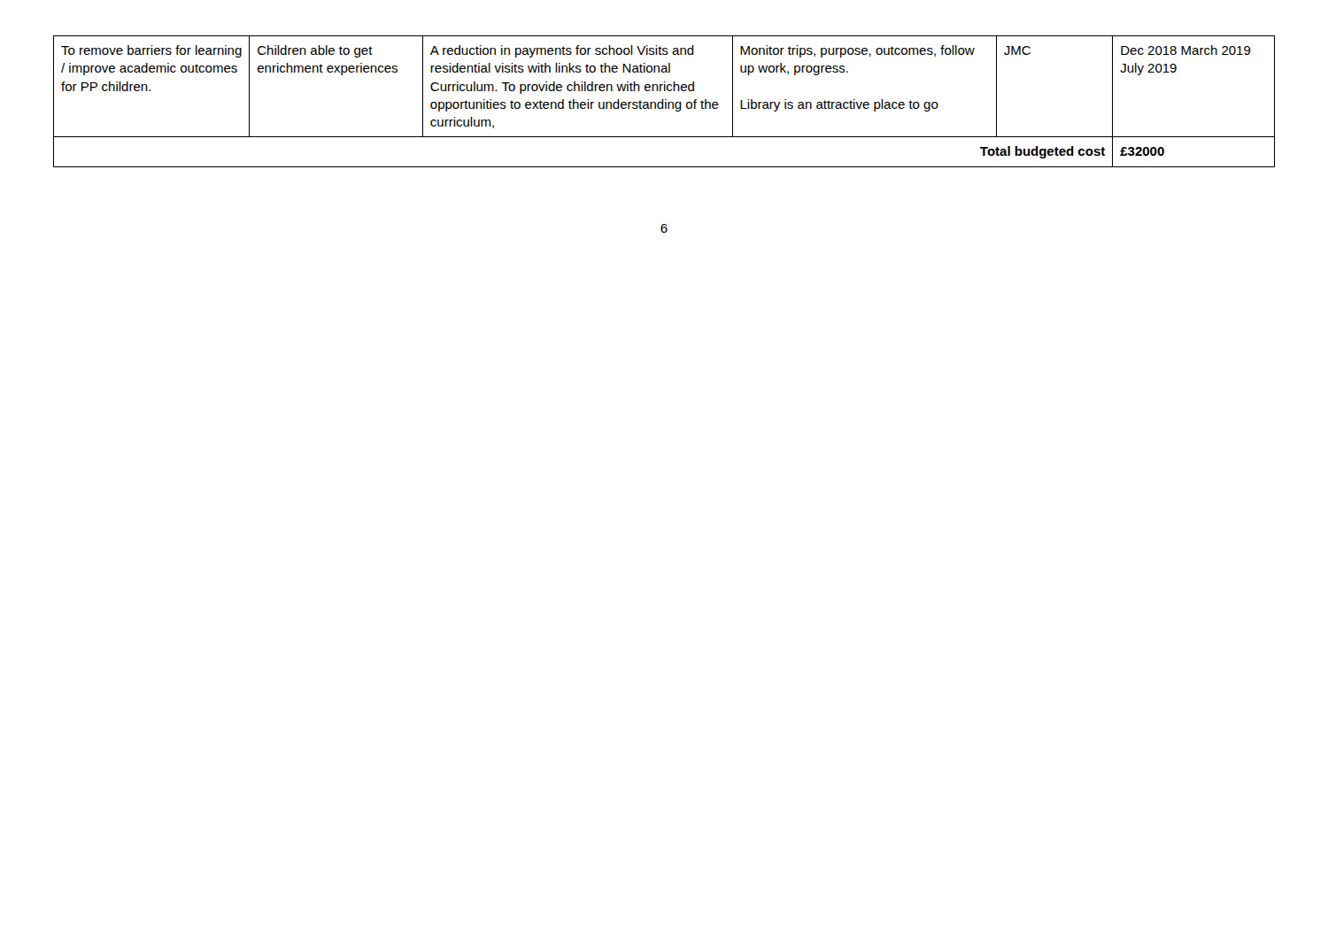| To remove barriers for learning / improve academic outcomes for PP children. | Children able to get enrichment experiences | A reduction in payments for school Visits and residential visits with links to the National Curriculum. To provide children with enriched opportunities to extend their understanding of the curriculum, | Monitor trips, purpose, outcomes, follow up work, progress. Library is an attractive place to go | JMC | Dec 2018 March 2019 July 2019 |
| Total budgeted cost | £32000 |
6